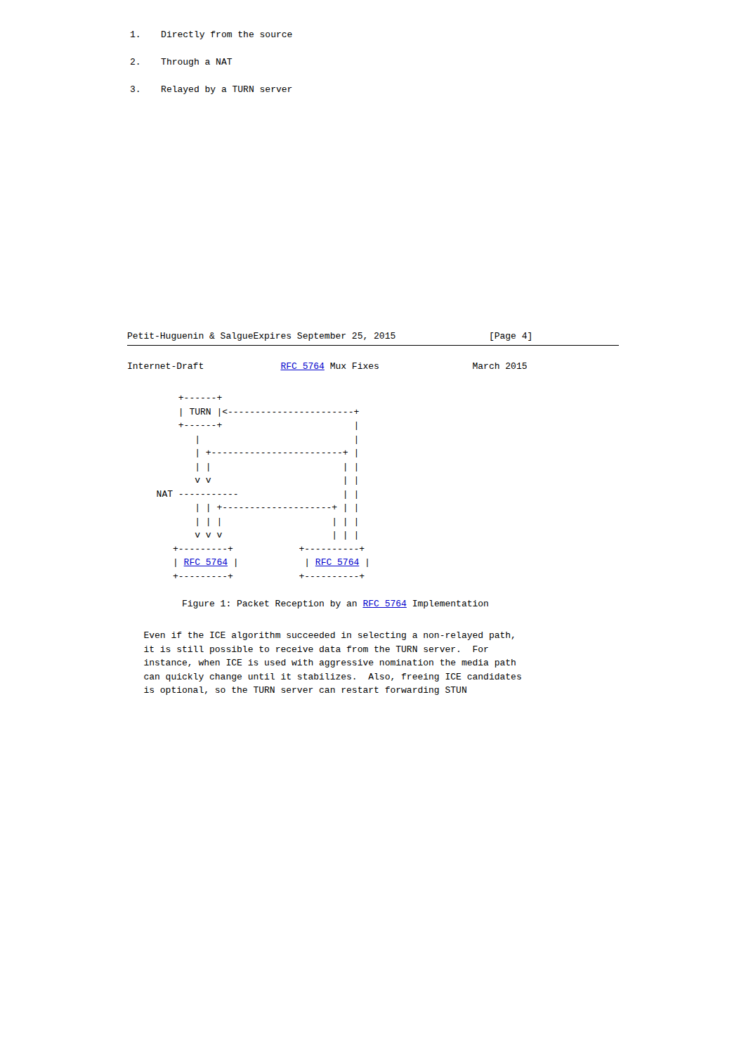1. Directly from the source
2. Through a NAT
3. Relayed by a TURN server
Petit-Huguenin & SalgueExpires September 25, 2015 [Page 4]
Internet-Draft RFC 5764 Mux Fixes March 2015
      +------+
      | TURN |<-----------------------+
      +------+                        |
         |                            |
         | +------------------------+ |
         | |                        | |
         v v                        | |
  NAT -----------                   | |
         | | +--------------------+ | |
         | | |                    | | |
         v v v                    | | |
     +---------+            +----------+
     | RFC 5764 |            | RFC 5764 |
     +---------+            +----------+
Figure 1: Packet Reception by an RFC 5764 Implementation
Even if the ICE algorithm succeeded in selecting a non-relayed path, it is still possible to receive data from the TURN server. For instance, when ICE is used with aggressive nomination the media path can quickly change until it stabilizes. Also, freeing ICE candidates is optional, so the TURN server can restart forwarding STUN